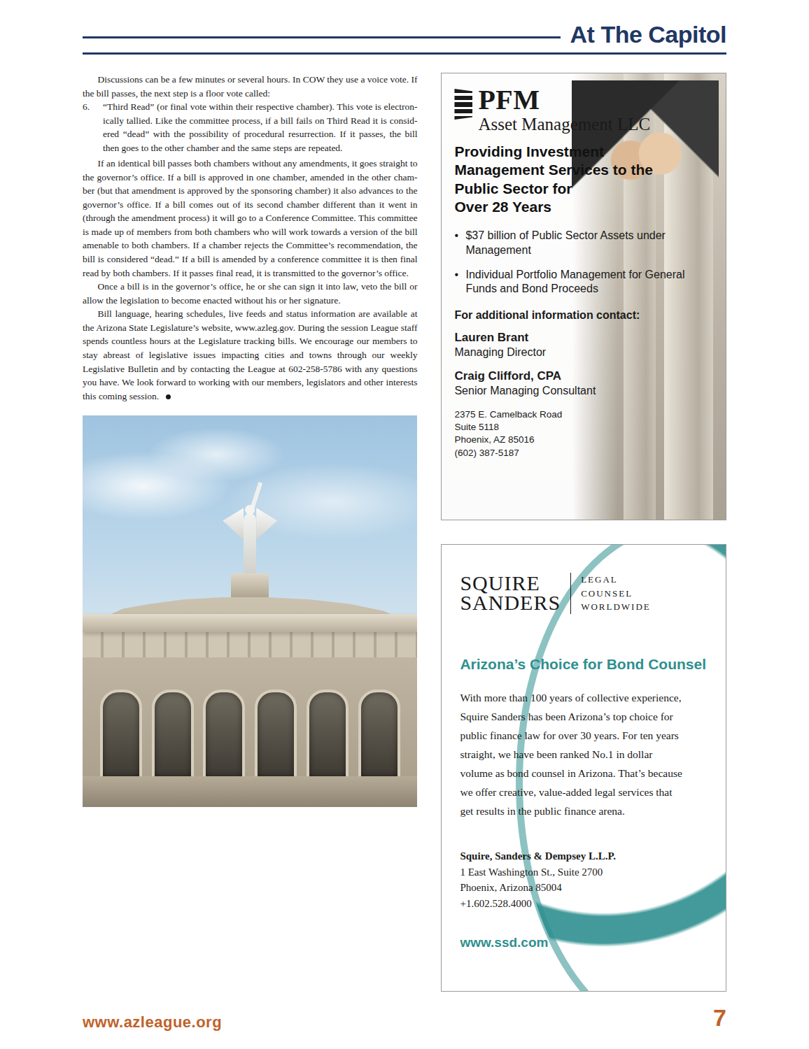At The Capitol
Discussions can be a few minutes or several hours. In COW they use a voice vote. If the bill passes, the next step is a floor vote called:
6. “Third Read” (or final vote within their respective chamber). This vote is electronically tallied. Like the committee process, if a bill fails on Third Read it is considered “dead” with the possibility of procedural resurrection. If it passes, the bill then goes to the other chamber and the same steps are repeated.
If an identical bill passes both chambers without any amendments, it goes straight to the governor’s office. If a bill is approved in one chamber, amended in the other chamber (but that amendment is approved by the sponsoring chamber) it also advances to the governor’s office. If a bill comes out of its second chamber different than it went in (through the amendment process) it will go to a Conference Committee. This committee is made up of members from both chambers who will work towards a version of the bill amenable to both chambers. If a chamber rejects the Committee’s recommendation, the bill is considered “dead.” If a bill is amended by a conference committee it is then final read by both chambers. If it passes final read, it is transmitted to the governor’s office.
Once a bill is in the governor’s office, he or she can sign it into law, veto the bill or allow the legislation to become enacted without his or her signature.
Bill language, hearing schedules, live feeds and status information are available at the Arizona State Legislature’s website, www.azleg.gov. During the session League staff spends countless hours at the Legislature tracking bills. We encourage our members to stay abreast of legislative issues impacting cities and towns through our weekly Legislative Bulletin and by contacting the League at 602-258-5786 with any questions you have. We look forward to working with our members, legislators and other interests this coming session.
PFM
Asset Management LLC
Providing Investment
Management Services to the
Public Sector for
Over 28 Years
$37 billion of Public Sector Assets under Management
Individual Portfolio Management for General Funds and Bond Proceeds
For additional information contact:
Lauren Brant
Managing Director
Craig Clifford, CPA
Senior Managing Consultant
2375 E. Camelback Road
Suite 5118
Phoenix, AZ 85016
(602) 387-5187
SQUIRE
SANDERS
LEGAL
COUNSEL
WORLDWIDE
Arizona’s Choice for Bond Counsel
With more than 100 years of collective experience, Squire Sanders has been Arizona’s top choice for public finance law for over 30 years. For ten years straight, we have been ranked No.1 in dollar volume as bond counsel in Arizona. That’s because we offer creative, value-added legal services that get results in the public finance arena.
Squire, Sanders & Dempsey L.L.P.
1 East Washington St., Suite 2700
Phoenix, Arizona 85004
+1.602.528.4000
www.ssd.com
www.azleague.org
7